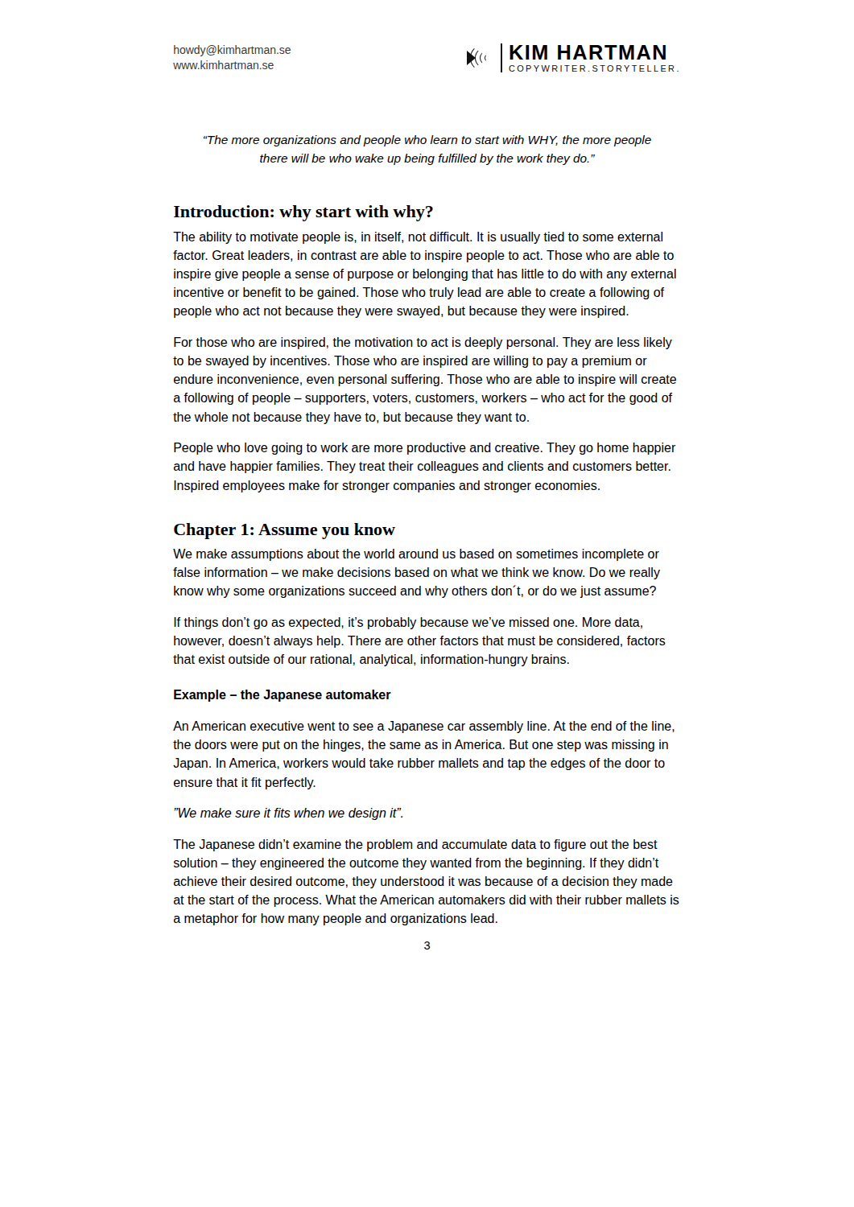howdy@kimhartman.se
www.kimhartman.se
KIM HARTMAN
COPYWRITER.STORYTELLER.
“The more organizations and people who learn to start with WHY, the more people there will be who wake up being fulfilled by the work they do.”
Introduction: why start with why?
The ability to motivate people is, in itself, not difficult. It is usually tied to some external factor. Great leaders, in contrast are able to inspire people to act. Those who are able to inspire give people a sense of purpose or belonging that has little to do with any external incentive or benefit to be gained. Those who truly lead are able to create a following of people who act not because they were swayed, but because they were inspired.
For those who are inspired, the motivation to act is deeply personal. They are less likely to be swayed by incentives. Those who are inspired are willing to pay a premium or endure inconvenience, even personal suffering. Those who are able to inspire will create a following of people – supporters, voters, customers, workers – who act for the good of the whole not because they have to, but because they want to.
People who love going to work are more productive and creative. They go home happier and have happier families. They treat their colleagues and clients and customers better. Inspired employees make for stronger companies and stronger economies.
Chapter 1: Assume you know
We make assumptions about the world around us based on sometimes incomplete or false information – we make decisions based on what we think we know. Do we really know why some organizations succeed and why others don´t, or do we just assume?
If things don’t go as expected, it’s probably because we’ve missed one. More data, however, doesn’t always help. There are other factors that must be considered, factors that exist outside of our rational, analytical, information-hungry brains.
Example – the Japanese automaker
An American executive went to see a Japanese car assembly line. At the end of the line, the doors were put on the hinges, the same as in America. But one step was missing in Japan. In America, workers would take rubber mallets and tap the edges of the door to ensure that it fit perfectly.
”We make sure it fits when we design it”.
The Japanese didn’t examine the problem and accumulate data to figure out the best solution – they engineered the outcome they wanted from the beginning. If they didn’t achieve their desired outcome, they understood it was because of a decision they made at the start of the process. What the American automakers did with their rubber mallets is a metaphor for how many people and organizations lead.
3